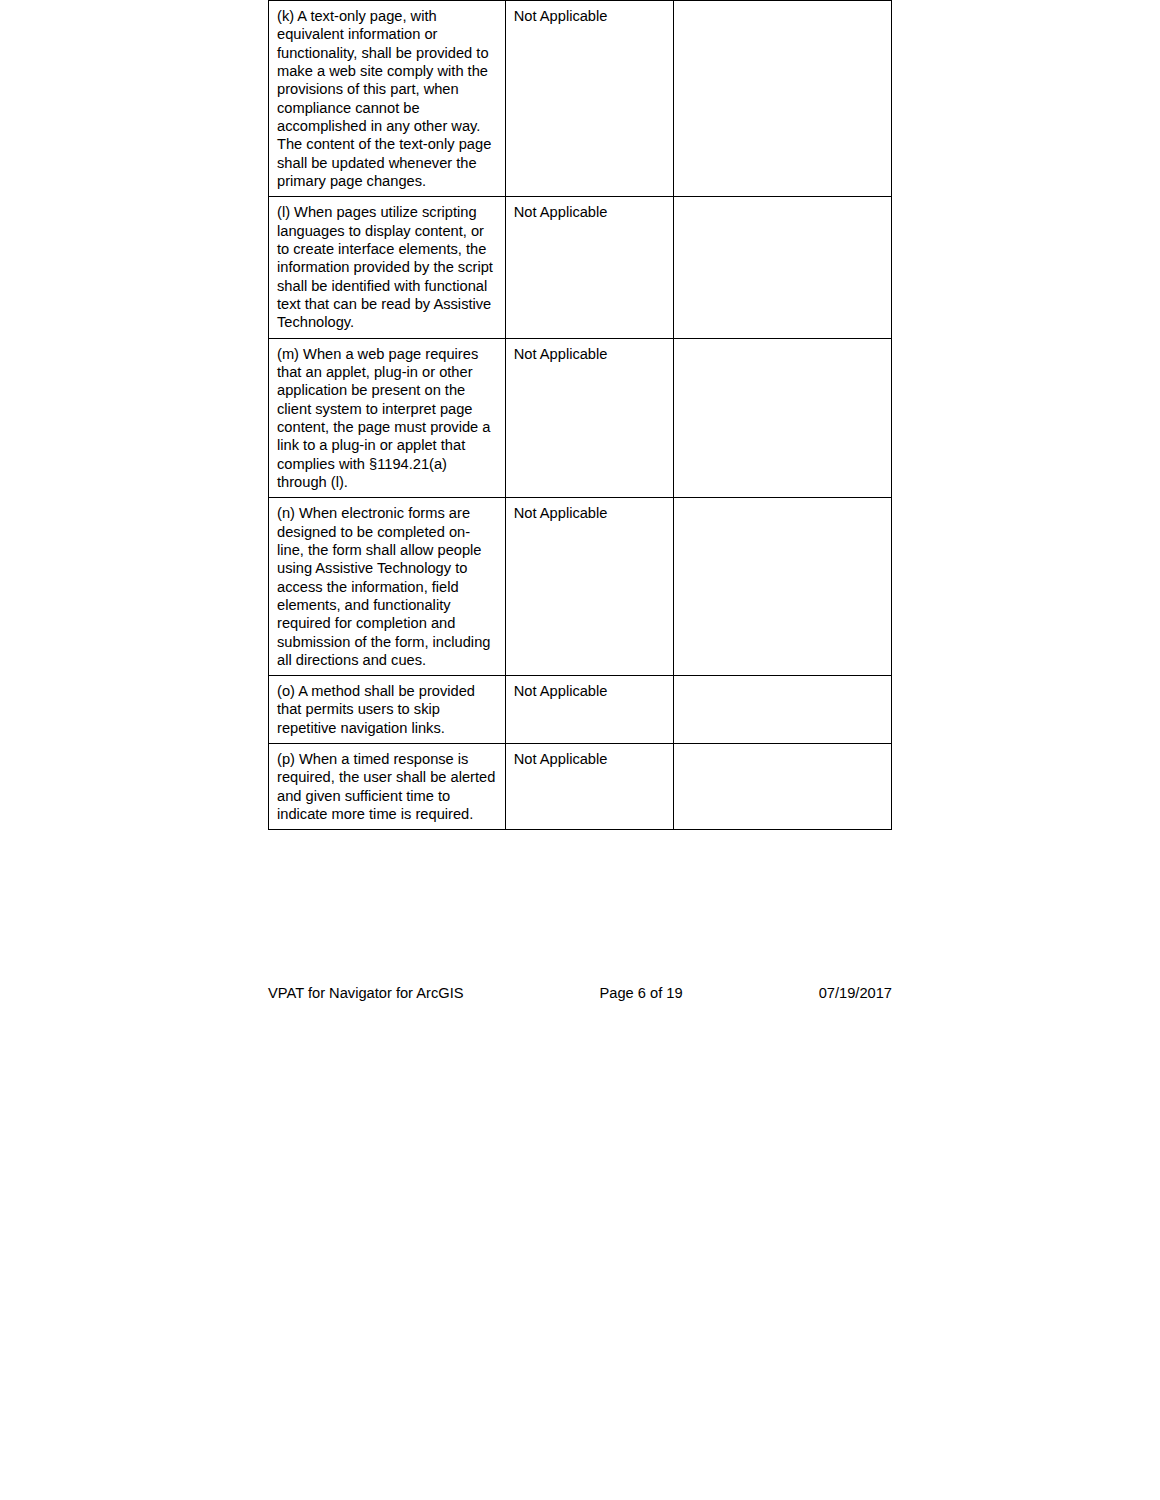| (k) A text-only page, with equivalent information or functionality, shall be provided to make a web site comply with the provisions of this part, when compliance cannot be accomplished in any other way. The content of the text-only page shall be updated whenever the primary page changes. | Not Applicable | |
| (l) When pages utilize scripting languages to display content, or to create interface elements, the information provided by the script shall be identified with functional text that can be read by Assistive Technology. | Not Applicable | |
| (m) When a web page requires that an applet, plug-in or other application be present on the client system to interpret page content, the page must provide a link to a plug-in or applet that complies with §1194.21(a) through (l). | Not Applicable | |
| (n) When electronic forms are designed to be completed on-line, the form shall allow people using Assistive Technology to access the information, field elements, and functionality required for completion and submission of the form, including all directions and cues. | Not Applicable | |
| (o) A method shall be provided that permits users to skip repetitive navigation links. | Not Applicable | |
| (p) When a timed response is required, the user shall be alerted and given sufficient time to indicate more time is required. | Not Applicable | |
VPAT for Navigator for ArcGIS Page 6 of 19 07/19/2017